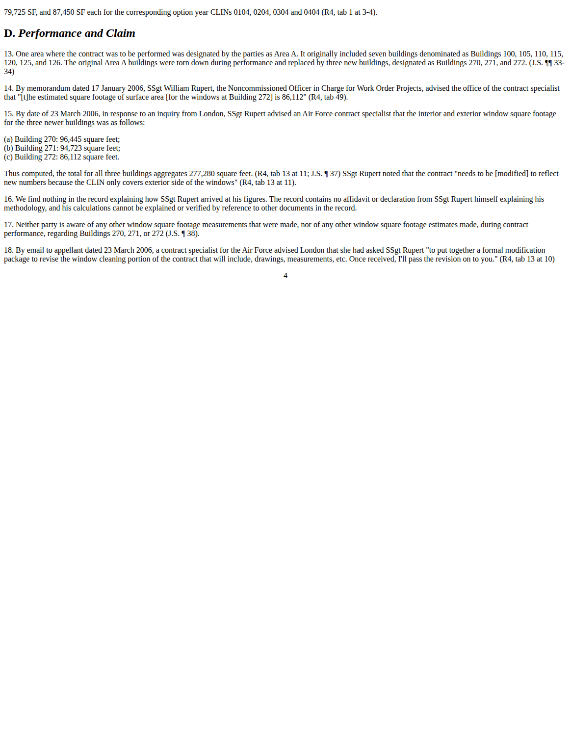79,725 SF, and 87,450 SF each for the corresponding option year CLINs 0104, 0204, 0304 and 0404 (R4, tab 1 at 3-4).
D. Performance and Claim
13. One area where the contract was to be performed was designated by the parties as Area A. It originally included seven buildings denominated as Buildings 100, 105, 110, 115, 120, 125, and 126. The original Area A buildings were torn down during performance and replaced by three new buildings, designated as Buildings 270, 271, and 272. (J.S. ¶¶ 33-34)
14. By memorandum dated 17 January 2006, SSgt William Rupert, the Noncommissioned Officer in Charge for Work Order Projects, advised the office of the contract specialist that "[t]he estimated square footage of surface area [for the windows at Building 272] is 86,112" (R4, tab 49).
15. By date of 23 March 2006, in response to an inquiry from London, SSgt Rupert advised an Air Force contract specialist that the interior and exterior window square footage for the three newer buildings was as follows:
(a) Building 270: 96,445 square feet;
(b) Building 271: 94,723 square feet;
(c) Building 272: 86,112 square feet.
Thus computed, the total for all three buildings aggregates 277,280 square feet. (R4, tab 13 at 11; J.S. ¶ 37) SSgt Rupert noted that the contract "needs to be [modified] to reflect new numbers because the CLIN only covers exterior side of the windows" (R4, tab 13 at 11).
16. We find nothing in the record explaining how SSgt Rupert arrived at his figures. The record contains no affidavit or declaration from SSgt Rupert himself explaining his methodology, and his calculations cannot be explained or verified by reference to other documents in the record.
17. Neither party is aware of any other window square footage measurements that were made, nor of any other window square footage estimates made, during contract performance, regarding Buildings 270, 271, or 272 (J.S. ¶ 38).
18. By email to appellant dated 23 March 2006, a contract specialist for the Air Force advised London that she had asked SSgt Rupert "to put together a formal modification package to revise the window cleaning portion of the contract that will include, drawings, measurements, etc. Once received, I'll pass the revision on to you." (R4, tab 13 at 10)
4